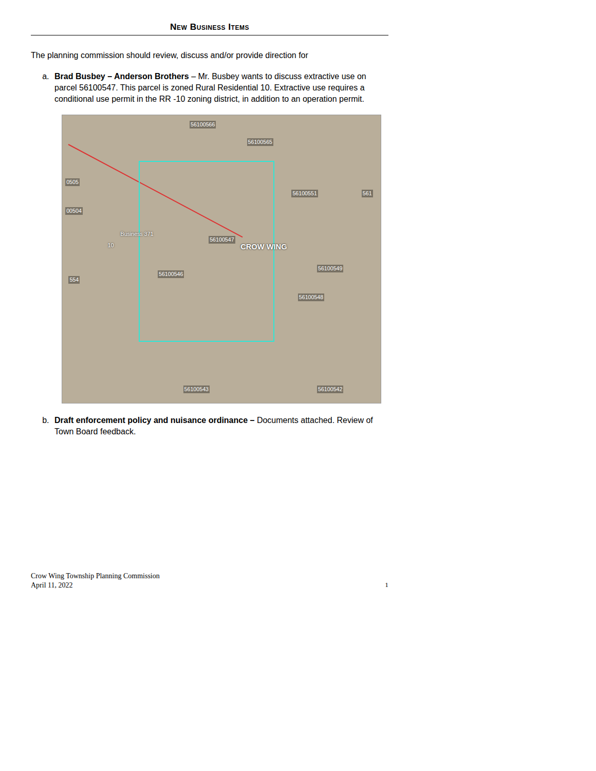New Business Items
The planning commission should review, discuss and/or provide direction for
Brad Busbey – Anderson Brothers – Mr. Busbey wants to discuss extractive use on parcel 56100547. This parcel is zoned Rural Residential 10. Extractive use requires a conditional use permit in the RR -10 zoning district, in addition to an operation permit.
56100566 56100565 56100551 561 0505 00504 554 56100547 56100549 56100548 56100546 56100543 56100542 Business 371 10 CROW WING
Draft enforcement policy and nuisance ordinance – Documents attached. Review of Town Board feedback.
Crow Wing Township Planning Commission
April 11, 2022
1